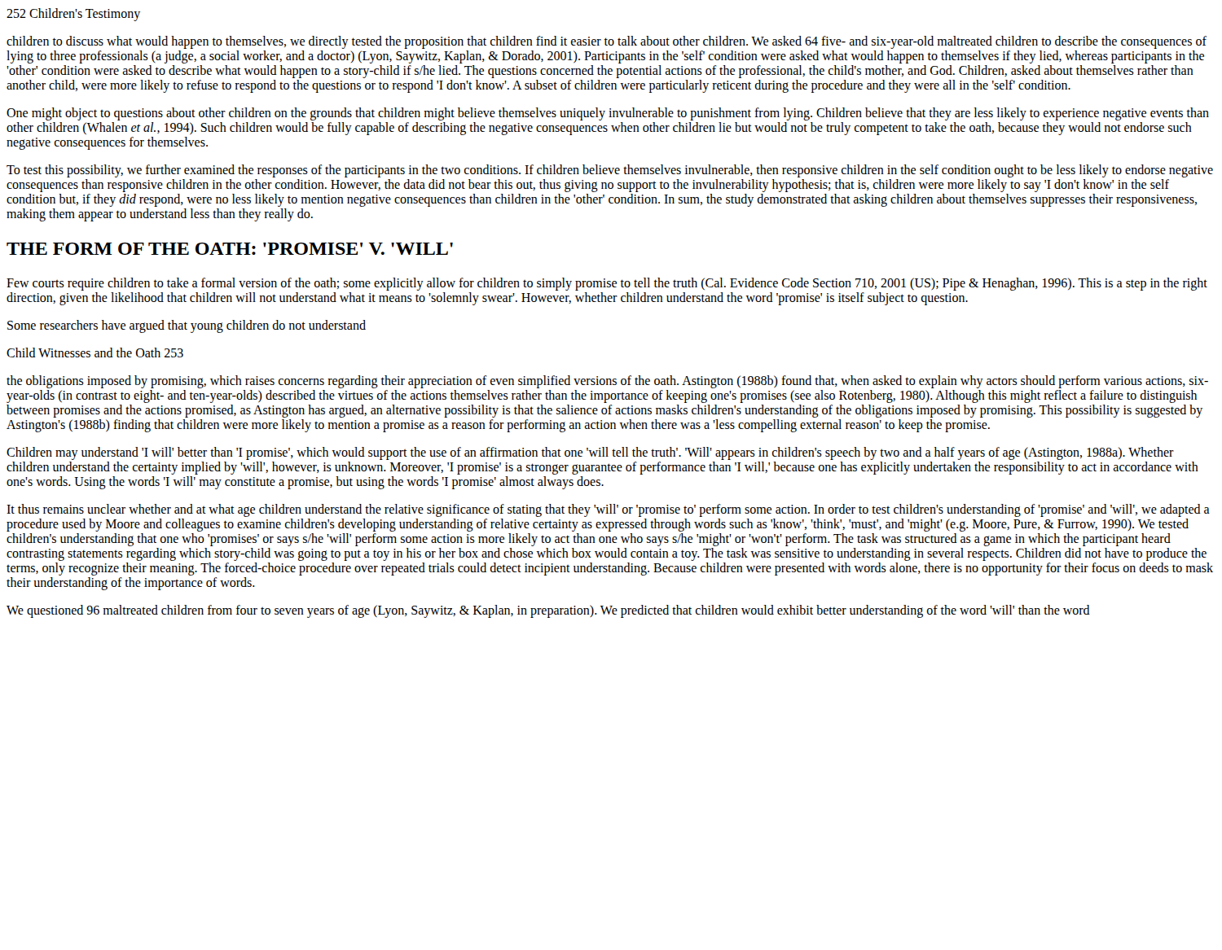252 Children's Testimony
children to discuss what would happen to themselves, we directly tested the proposition that children find it easier to talk about other children. We asked 64 five- and six-year-old maltreated children to describe the consequences of lying to three professionals (a judge, a social worker, and a doctor) (Lyon, Saywitz, Kaplan, & Dorado, 2001). Participants in the 'self' condition were asked what would happen to themselves if they lied, whereas participants in the 'other' condition were asked to describe what would happen to a story-child if s/he lied. The questions concerned the potential actions of the professional, the child's mother, and God. Children, asked about themselves rather than another child, were more likely to refuse to respond to the questions or to respond 'I don't know'. A subset of children were particularly reticent during the procedure and they were all in the 'self' condition.
One might object to questions about other children on the grounds that children might believe themselves uniquely invulnerable to punishment from lying. Children believe that they are less likely to experience negative events than other children (Whalen et al., 1994). Such children would be fully capable of describing the negative consequences when other children lie but would not be truly competent to take the oath, because they would not endorse such negative consequences for themselves.
To test this possibility, we further examined the responses of the participants in the two conditions. If children believe themselves invulnerable, then responsive children in the self condition ought to be less likely to endorse negative consequences than responsive children in the other condition. However, the data did not bear this out, thus giving no support to the invulnerability hypothesis; that is, children were more likely to say 'I don't know' in the self condition but, if they did respond, were no less likely to mention negative consequences than children in the 'other' condition. In sum, the study demonstrated that asking children about themselves suppresses their responsiveness, making them appear to understand less than they really do.
THE FORM OF THE OATH: 'PROMISE' V. 'WILL'
Few courts require children to take a formal version of the oath; some explicitly allow for children to simply promise to tell the truth (Cal. Evidence Code Section 710, 2001 (US); Pipe & Henaghan, 1996). This is a step in the right direction, given the likelihood that children will not understand what it means to 'solemnly swear'. However, whether children understand the word 'promise' is itself subject to question.
Some researchers have argued that young children do not understand
Child Witnesses and the Oath 253
the obligations imposed by promising, which raises concerns regarding their appreciation of even simplified versions of the oath. Astington (1988b) found that, when asked to explain why actors should perform various actions, six-year-olds (in contrast to eight- and ten-year-olds) described the virtues of the actions themselves rather than the importance of keeping one's promises (see also Rotenberg, 1980). Although this might reflect a failure to distinguish between promises and the actions promised, as Astington has argued, an alternative possibility is that the salience of actions masks children's understanding of the obligations imposed by promising. This possibility is suggested by Astington's (1988b) finding that children were more likely to mention a promise as a reason for performing an action when there was a 'less compelling external reason' to keep the promise.
Children may understand 'I will' better than 'I promise', which would support the use of an affirmation that one 'will tell the truth'. 'Will' appears in children's speech by two and a half years of age (Astington, 1988a). Whether children understand the certainty implied by 'will', however, is unknown. Moreover, 'I promise' is a stronger guarantee of performance than 'I will,' because one has explicitly undertaken the responsibility to act in accordance with one's words. Using the words 'I will' may constitute a promise, but using the words 'I promise' almost always does.
It thus remains unclear whether and at what age children understand the relative significance of stating that they 'will' or 'promise to' perform some action. In order to test children's understanding of 'promise' and 'will', we adapted a procedure used by Moore and colleagues to examine children's developing understanding of relative certainty as expressed through words such as 'know', 'think', 'must', and 'might' (e.g. Moore, Pure, & Furrow, 1990). We tested children's understanding that one who 'promises' or says s/he 'will' perform some action is more likely to act than one who says s/he 'might' or 'won't' perform. The task was structured as a game in which the participant heard contrasting statements regarding which story-child was going to put a toy in his or her box and chose which box would contain a toy. The task was sensitive to understanding in several respects. Children did not have to produce the terms, only recognize their meaning. The forced-choice procedure over repeated trials could detect incipient understanding. Because children were presented with words alone, there is no opportunity for their focus on deeds to mask their understanding of the importance of words.
We questioned 96 maltreated children from four to seven years of age (Lyon, Saywitz, & Kaplan, in preparation). We predicted that children would exhibit better understanding of the word 'will' than the word